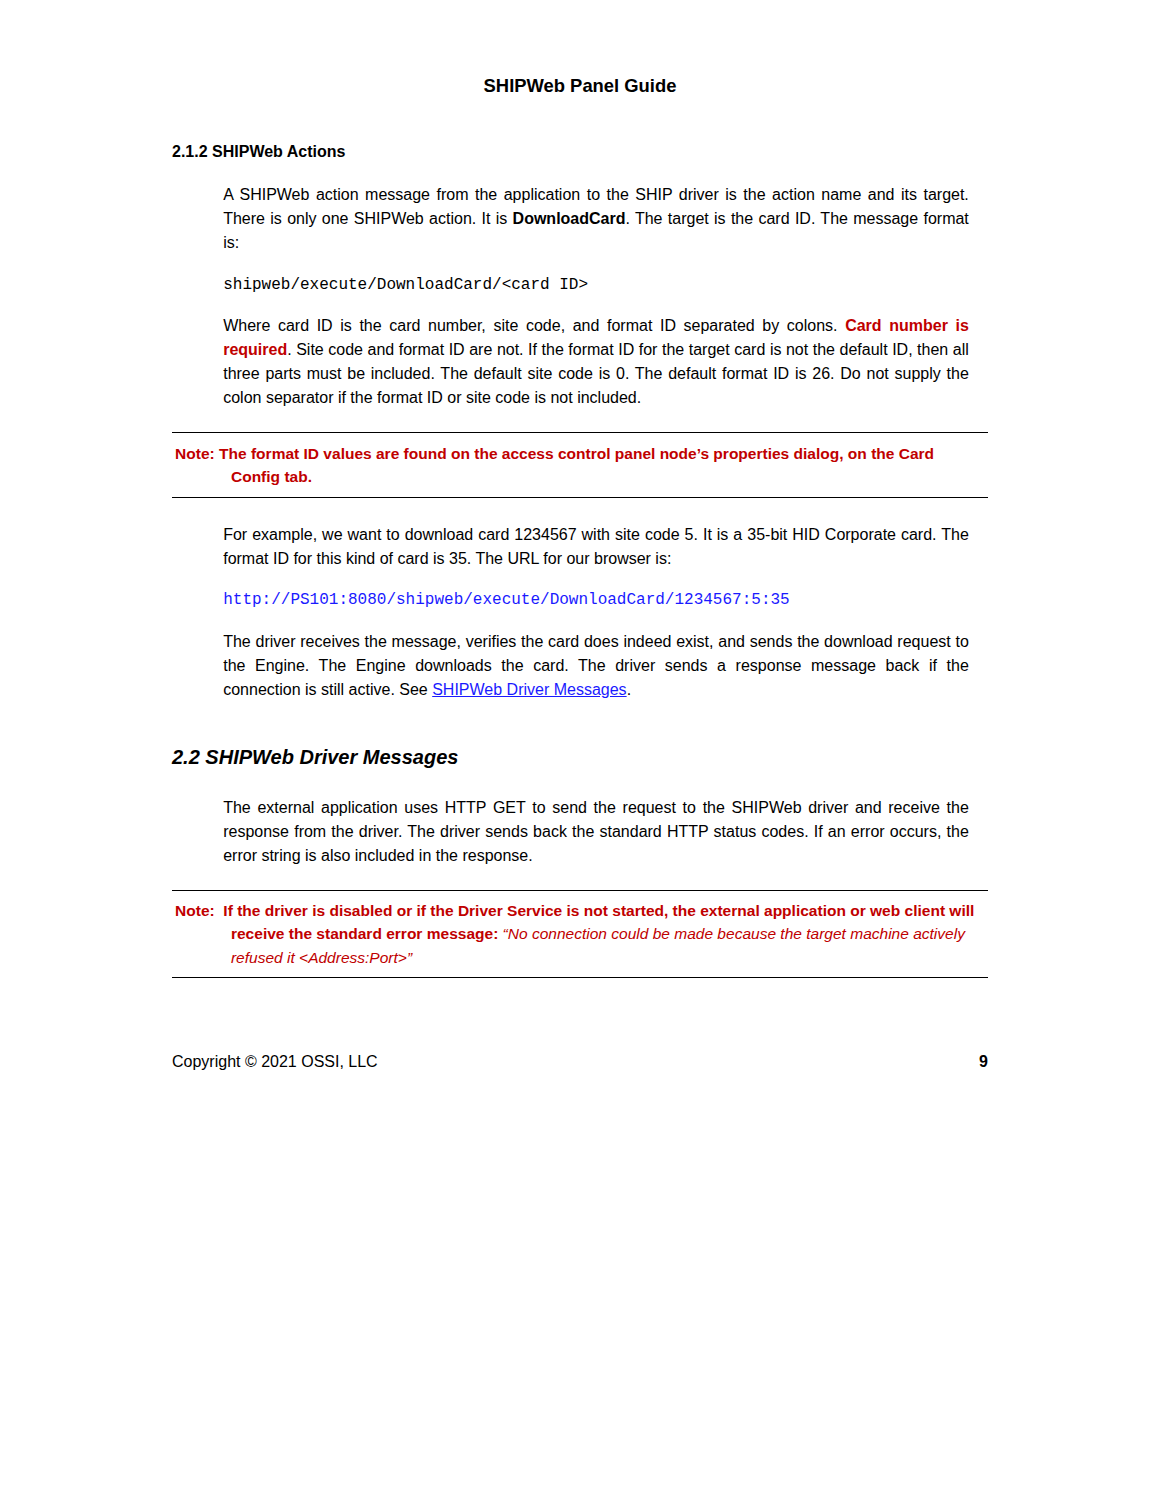SHIPWeb Panel Guide
2.1.2 SHIPWeb Actions
A SHIPWeb action message from the application to the SHIP driver is the action name and its target. There is only one SHIPWeb action. It is DownloadCard. The target is the card ID. The message format is:
shipweb/execute/DownloadCard/<card ID>
Where card ID is the card number, site code, and format ID separated by colons. Card number is required. Site code and format ID are not. If the format ID for the target card is not the default ID, then all three parts must be included. The default site code is 0. The default format ID is 26. Do not supply the colon separator if the format ID or site code is not included.
Note: The format ID values are found on the access control panel node’s properties dialog, on the Card Config tab.
For example, we want to download card 1234567 with site code 5. It is a 35-bit HID Corporate card. The format ID for this kind of card is 35. The URL for our browser is:
http://PS101:8080/shipweb/execute/DownloadCard/1234567:5:35
The driver receives the message, verifies the card does indeed exist, and sends the download request to the Engine. The Engine downloads the card. The driver sends a response message back if the connection is still active. See SHIPWeb Driver Messages.
2.2 SHIPWeb Driver Messages
The external application uses HTTP GET to send the request to the SHIPWeb driver and receive the response from the driver. The driver sends back the standard HTTP status codes. If an error occurs, the error string is also included in the response.
Note: If the driver is disabled or if the Driver Service is not started, the external application or web client will receive the standard error message: “No connection could be made because the target machine actively refused it <Address:Port>”
Copyright © 2021 OSSI, LLC 9